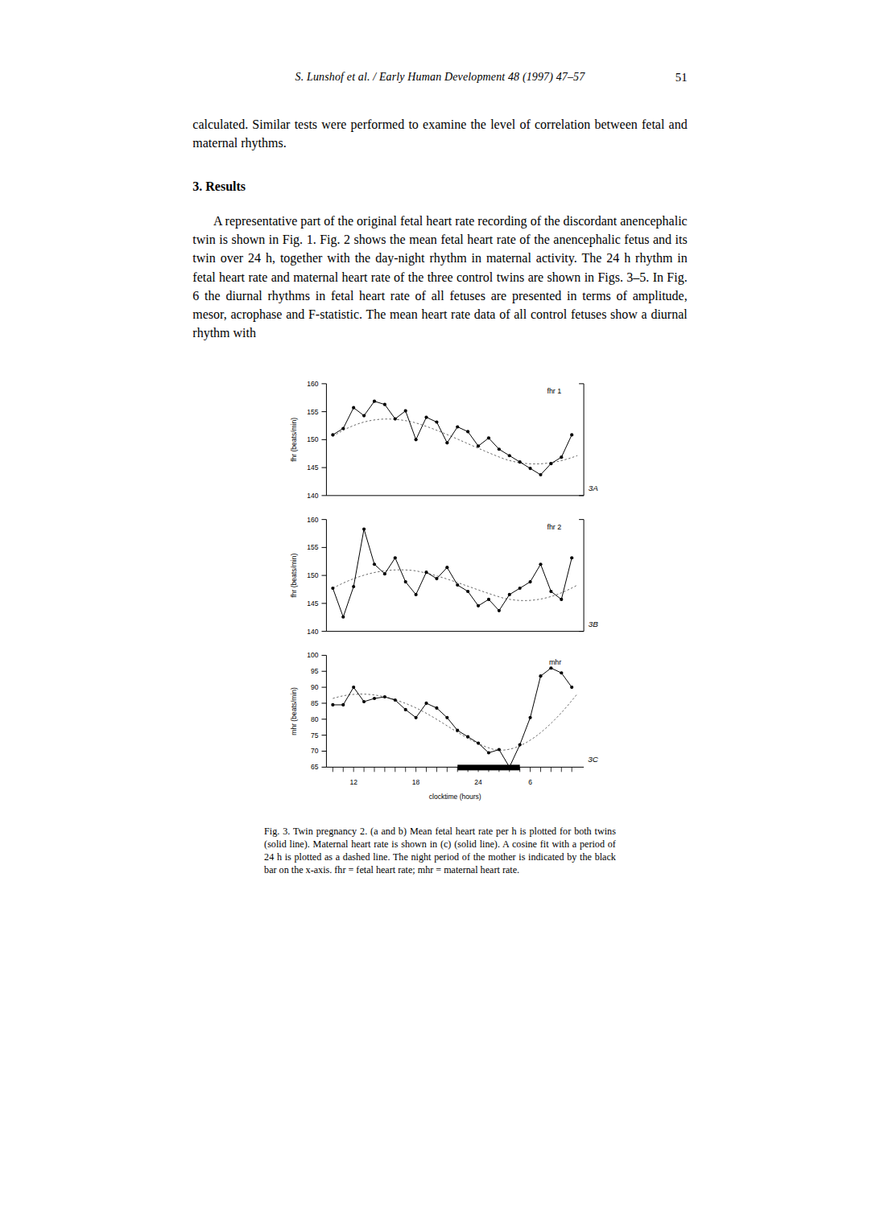S. Lunshof et al. / Early Human Development 48 (1997) 47–57 51
calculated. Similar tests were performed to examine the level of correlation between fetal and maternal rhythms.
3. Results
A representative part of the original fetal heart rate recording of the discordant anencephalic twin is shown in Fig. 1. Fig. 2 shows the mean fetal heart rate of the anencephalic fetus and its twin over 24 h, together with the day-night rhythm in maternal activity. The 24 h rhythm in fetal heart rate and maternal heart rate of the three control twins are shown in Figs. 3–5. In Fig. 6 the diurnal rhythms in fetal heart rate of all fetuses are presented in terms of amplitude, mesor, acrophase and F-statistic. The mean heart rate data of all control fetuses show a diurnal rhythm with
160 155 150 145 140 fhr (beats/min) fhr 1 3A 160 155 150 145 140 fhr (beats/min) fhr 2 3B 100 95 90 85 80 75 70 65 mhr (beats/min) mhr 3C 12 18 24 6 clocktime (hours)
Fig. 3. Twin pregnancy 2. (a and b) Mean fetal heart rate per h is plotted for both twins (solid line). Maternal heart rate is shown in (c) (solid line). A cosine fit with a period of 24 h is plotted as a dashed line. The night period of the mother is indicated by the black bar on the x-axis. fhr = fetal heart rate; mhr = maternal heart rate.